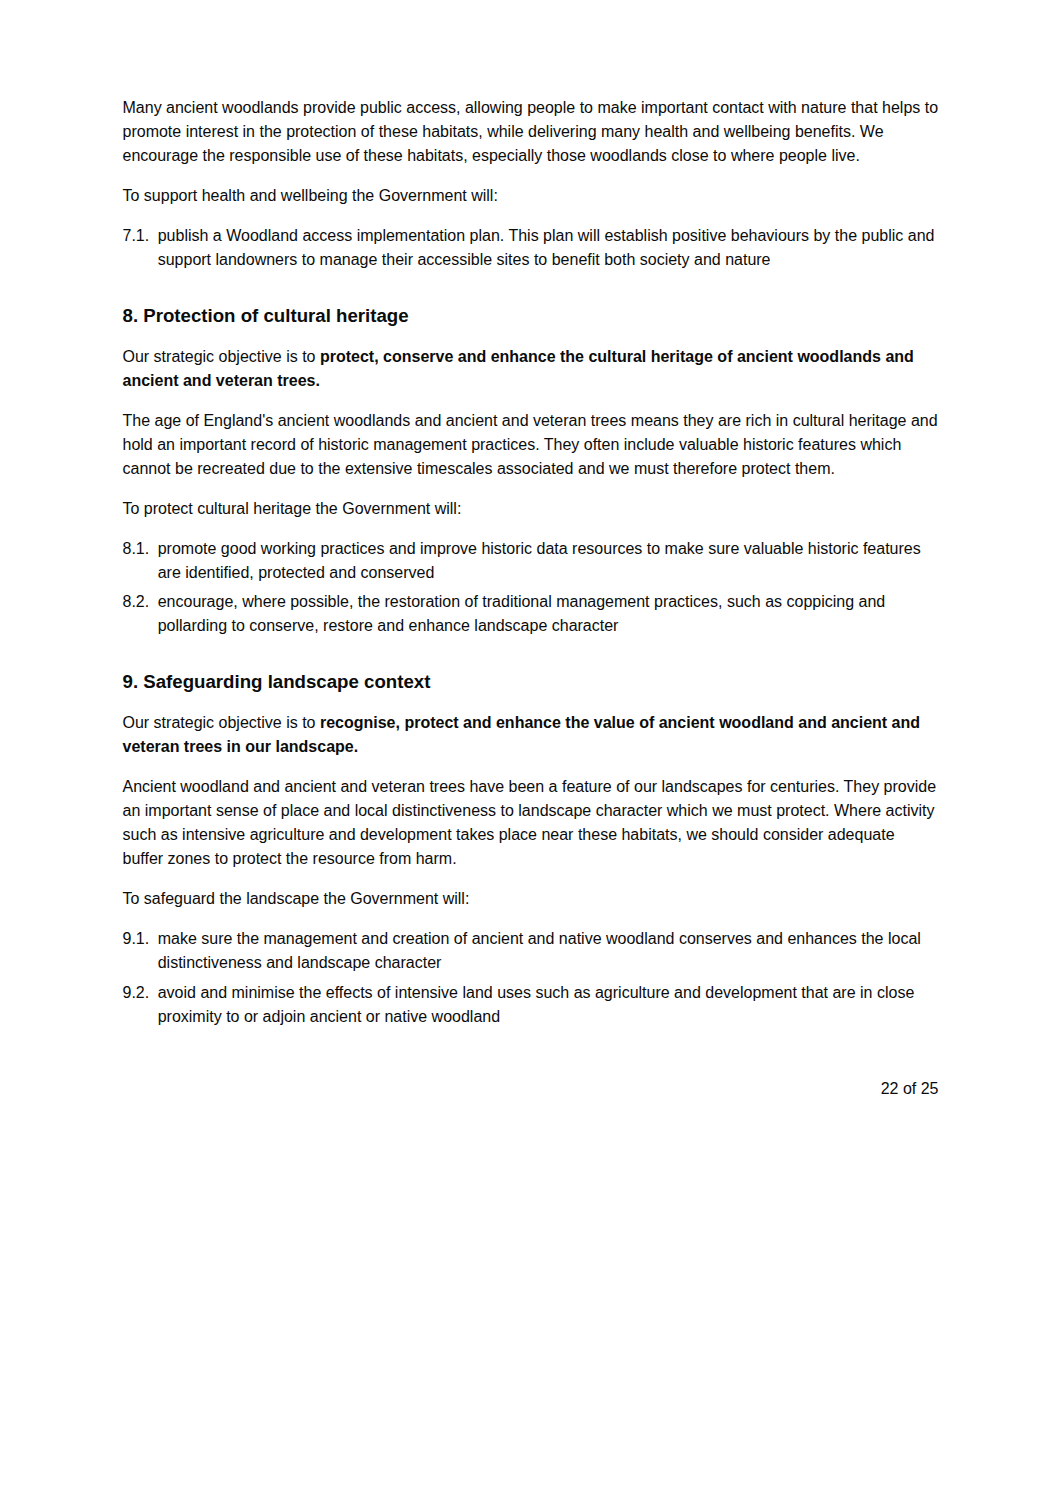Many ancient woodlands provide public access, allowing people to make important contact with nature that helps to promote interest in the protection of these habitats, while delivering many health and wellbeing benefits. We encourage the responsible use of these habitats, especially those woodlands close to where people live.
To support health and wellbeing the Government will:
7.1. publish a Woodland access implementation plan. This plan will establish positive behaviours by the public and support landowners to manage their accessible sites to benefit both society and nature
8. Protection of cultural heritage
Our strategic objective is to protect, conserve and enhance the cultural heritage of ancient woodlands and ancient and veteran trees.
The age of England's ancient woodlands and ancient and veteran trees means they are rich in cultural heritage and hold an important record of historic management practices. They often include valuable historic features which cannot be recreated due to the extensive timescales associated and we must therefore protect them.
To protect cultural heritage the Government will:
8.1. promote good working practices and improve historic data resources to make sure valuable historic features are identified, protected and conserved
8.2. encourage, where possible, the restoration of traditional management practices, such as coppicing and pollarding to conserve, restore and enhance landscape character
9. Safeguarding landscape context
Our strategic objective is to recognise, protect and enhance the value of ancient woodland and ancient and veteran trees in our landscape.
Ancient woodland and ancient and veteran trees have been a feature of our landscapes for centuries. They provide an important sense of place and local distinctiveness to landscape character which we must protect. Where activity such as intensive agriculture and development takes place near these habitats, we should consider adequate buffer zones to protect the resource from harm.
To safeguard the landscape the Government will:
9.1. make sure the management and creation of ancient and native woodland conserves and enhances the local distinctiveness and landscape character
9.2. avoid and minimise the effects of intensive land uses such as agriculture and development that are in close proximity to or adjoin ancient or native woodland
22 of 25